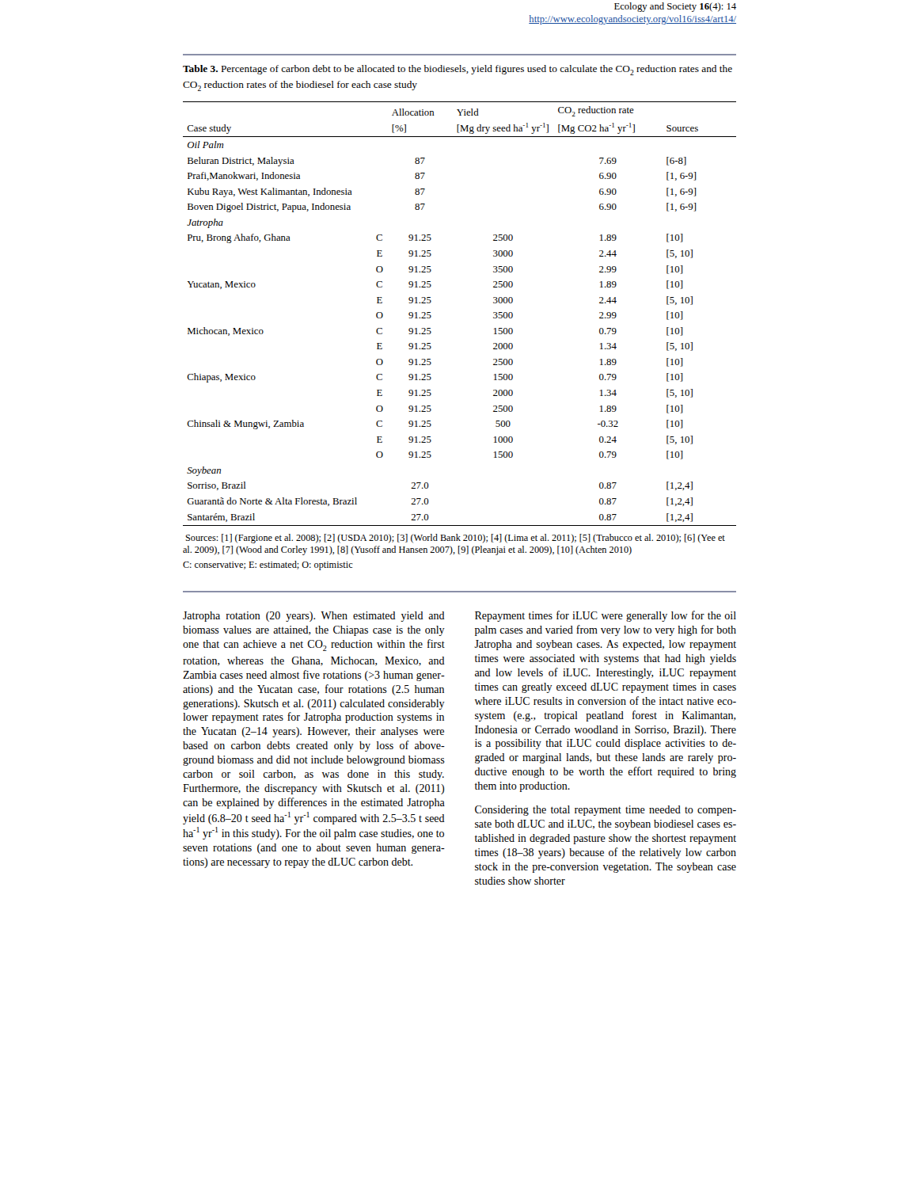Ecology and Society 16(4): 14
http://www.ecologyandsociety.org/vol16/iss4/art14/
Table 3. Percentage of carbon debt to be allocated to the biodiesels, yield figures used to calculate the CO2 reduction rates and the CO2 reduction rates of the biodiesel for each case study
| | | Allocation | Yield | CO 2 reduction rate | |
| --- | --- | --- | --- | --- | --- |
| Case study | | [%] | [Mg dry seed ha -1 yr -1 ] | [Mg CO2 ha -1 yr -1 ] | Sources |
| Oil Palm |
| Beluran District, Malaysia | | 87 | | 7.69 | [6-8] |
| Prafi,Manokwari, Indonesia | | 87 | | 6.90 | [1, 6-9] |
| Kubu Raya, West Kalimantan, Indonesia | | 87 | | 6.90 | [1, 6-9] |
| Boven Digoel District, Papua, Indonesia | | 87 | | 6.90 | [1, 6-9] |
| Jatropha |
| Pru, Brong Ahafo, Ghana | C | 91.25 | 2500 | 1.89 | [10] |
| | E | 91.25 | 3000 | 2.44 | [5, 10] |
| | O | 91.25 | 3500 | 2.99 | [10] |
| Yucatan, Mexico | C | 91.25 | 2500 | 1.89 | [10] |
| | E | 91.25 | 3000 | 2.44 | [5, 10] |
| | O | 91.25 | 3500 | 2.99 | [10] |
| Michocan, Mexico | C | 91.25 | 1500 | 0.79 | [10] |
| | E | 91.25 | 2000 | 1.34 | [5, 10] |
| | O | 91.25 | 2500 | 1.89 | [10] |
| Chiapas, Mexico | C | 91.25 | 1500 | 0.79 | [10] |
| | E | 91.25 | 2000 | 1.34 | [5, 10] |
| | O | 91.25 | 2500 | 1.89 | [10] |
| Chinsali & Mungwi, Zambia | C | 91.25 | 500 | -0.32 | [10] |
| | E | 91.25 | 1000 | 0.24 | [5, 10] |
| | O | 91.25 | 1500 | 0.79 | [10] |
| Soybean |
| Sorriso, Brazil | | 27.0 | | 0.87 | [1,2,4] |
| Guarantã do Norte & Alta Floresta, Brazil | | 27.0 | | 0.87 | [1,2,4] |
| Santarém, Brazil | | 27.0 | | 0.87 | [1,2,4] |
Sources: [1] (Fargione et al. 2008); [2] (USDA 2010); [3] (World Bank 2010); [4] (Lima et al. 2011); [5] (Trabucco et al. 2010); [6] (Yee et al. 2009), [7] (Wood and Corley 1991), [8] (Yusoff and Hansen 2007), [9] (Pleanjai et al. 2009), [10] (Achten 2010)
C: conservative; E: estimated; O: optimistic
Jatropha rotation (20 years). When estimated yield and biomass values are attained, the Chiapas case is the only one that can achieve a net CO2 reduction within the first rotation, whereas the Ghana, Michocan, Mexico, and Zambia cases need almost five rotations (>3 human generations) and the Yucatan case, four rotations (2.5 human generations). Skutsch et al. (2011) calculated considerably lower repayment rates for Jatropha production systems in the Yucatan (2–14 years). However, their analyses were based on carbon debts created only by loss of aboveground biomass and did not include belowground biomass carbon or soil carbon, as was done in this study. Furthermore, the discrepancy with Skutsch et al. (2011) can be explained by differences in the estimated Jatropha yield (6.8–20 t seed ha-1 yr-1 compared with 2.5–3.5 t seed ha-1 yr-1 in this study). For the oil palm case studies, one to seven rotations (and one to about seven human generations) are necessary to repay the dLUC carbon debt.
Repayment times for iLUC were generally low for the oil palm cases and varied from very low to very high for both Jatropha and soybean cases. As expected, low repayment times were associated with systems that had high yields and low levels of iLUC. Interestingly, iLUC repayment times can greatly exceed dLUC repayment times in cases where iLUC results in conversion of the intact native ecosystem (e.g., tropical peatland forest in Kalimantan, Indonesia or Cerrado woodland in Sorriso, Brazil). There is a possibility that iLUC could displace activities to degraded or marginal lands, but these lands are rarely productive enough to be worth the effort required to bring them into production.
Considering the total repayment time needed to compensate both dLUC and iLUC, the soybean biodiesel cases established in degraded pasture show the shortest repayment times (18–38 years) because of the relatively low carbon stock in the pre-conversion vegetation. The soybean case studies show shorter